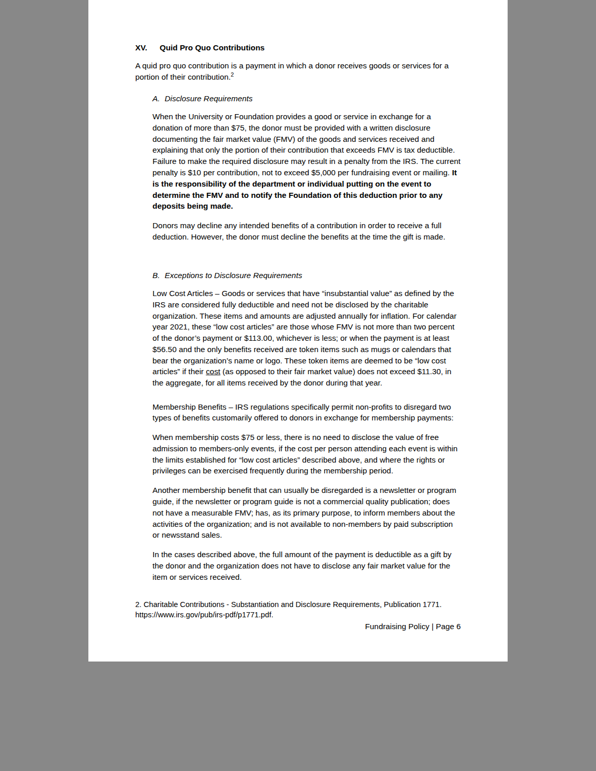XV. Quid Pro Quo Contributions
A quid pro quo contribution is a payment in which a donor receives goods or services for a portion of their contribution.2
A. Disclosure Requirements
When the University or Foundation provides a good or service in exchange for a donation of more than $75, the donor must be provided with a written disclosure documenting the fair market value (FMV) of the goods and services received and explaining that only the portion of their contribution that exceeds FMV is tax deductible. Failure to make the required disclosure may result in a penalty from the IRS. The current penalty is $10 per contribution, not to exceed $5,000 per fundraising event or mailing. It is the responsibility of the department or individual putting on the event to determine the FMV and to notify the Foundation of this deduction prior to any deposits being made.
Donors may decline any intended benefits of a contribution in order to receive a full deduction. However, the donor must decline the benefits at the time the gift is made.
B. Exceptions to Disclosure Requirements
Low Cost Articles – Goods or services that have “insubstantial value” as defined by the IRS are considered fully deductible and need not be disclosed by the charitable organization. These items and amounts are adjusted annually for inflation. For calendar year 2021, these “low cost articles” are those whose FMV is not more than two percent of the donor’s payment or $113.00, whichever is less; or when the payment is at least $56.50 and the only benefits received are token items such as mugs or calendars that bear the organization’s name or logo. These token items are deemed to be “low cost articles” if their cost (as opposed to their fair market value) does not exceed $11.30, in the aggregate, for all items received by the donor during that year.
Membership Benefits – IRS regulations specifically permit non-profits to disregard two types of benefits customarily offered to donors in exchange for membership payments:
When membership costs $75 or less, there is no need to disclose the value of free admission to members-only events, if the cost per person attending each event is within the limits established for “low cost articles” described above, and where the rights or privileges can be exercised frequently during the membership period.
Another membership benefit that can usually be disregarded is a newsletter or program guide, if the newsletter or program guide is not a commercial quality publication; does not have a measurable FMV; has, as its primary purpose, to inform members about the activities of the organization; and is not available to non-members by paid subscription or newsstand sales.
In the cases described above, the full amount of the payment is deductible as a gift by the donor and the organization does not have to disclose any fair market value for the item or services received.
2. Charitable Contributions - Substantiation and Disclosure Requirements, Publication 1771.
https://www.irs.gov/pub/irs-pdf/p1771.pdf.
Fundraising Policy | Page 6